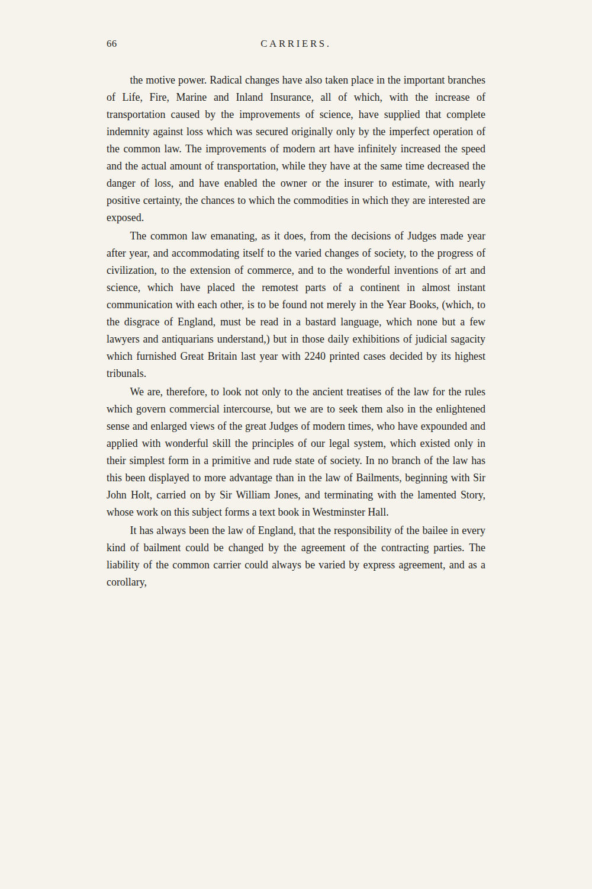66 CARRIERS.
the motive power. Radical changes have also taken place in the important branches of Life, Fire, Marine and Inland Insurance, all of which, with the increase of transportation caused by the improvements of science, have supplied that complete indemnity against loss which was secured originally only by the imperfect operation of the common law. The improvements of modern art have infinitely increased the speed and the actual amount of transportation, while they have at the same time decreased the danger of loss, and have enabled the owner or the insurer to estimate, with nearly positive certainty, the chances to which the commodities in which they are interested are exposed.
The common law emanating, as it does, from the decisions of Judges made year after year, and accommodating itself to the varied changes of society, to the progress of civilization, to the extension of commerce, and to the wonderful inventions of art and science, which have placed the remotest parts of a continent in almost instant communication with each other, is to be found not merely in the Year Books, (which, to the disgrace of England, must be read in a bastard language, which none but a few lawyers and antiquarians understand,) but in those daily exhibitions of judicial sagacity which furnished Great Britain last year with 2240 printed cases decided by its highest tribunals.
We are, therefore, to look not only to the ancient treatises of the law for the rules which govern commercial intercourse, but we are to seek them also in the enlightened sense and enlarged views of the great Judges of modern times, who have expounded and applied with wonderful skill the principles of our legal system, which existed only in their simplest form in a primitive and rude state of society. In no branch of the law has this been displayed to more advantage than in the law of Bailments, beginning with Sir John Holt, carried on by Sir William Jones, and terminating with the lamented Story, whose work on this subject forms a text book in Westminster Hall.
It has always been the law of England, that the responsibility of the bailee in every kind of bailment could be changed by the agreement of the contracting parties. The liability of the common carrier could always be varied by express agreement, and as a corollary,